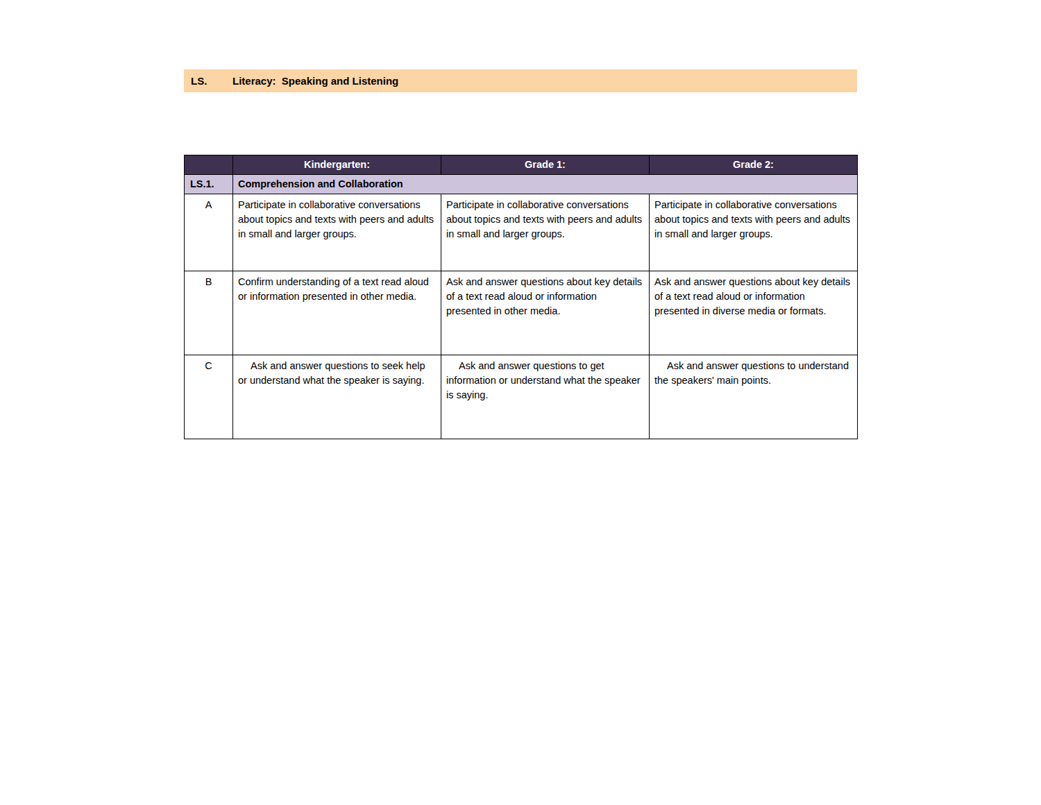LS. Literacy: Speaking and Listening
| | Kindergarten: | Grade 1: | Grade 2: |
| --- | --- | --- | --- |
| LS.1. | Comprehension and Collaboration |
| A | Participate in collaborative conversations about topics and texts with peers and adults in small and larger groups. | Participate in collaborative conversations about topics and texts with peers and adults in small and larger groups. | Participate in collaborative conversations about topics and texts with peers and adults in small and larger groups. |
| B | Confirm understanding of a text read aloud or information presented in other media. | Ask and answer questions about key details of a text read aloud or information presented in other media. | Ask and answer questions about key details of a text read aloud or information presented in diverse media or formats. |
| C | Ask and answer questions to seek help or understand what the speaker is saying. | Ask and answer questions to get information or understand what the speaker is saying. | Ask and answer questions to understand the speakers' main points. |